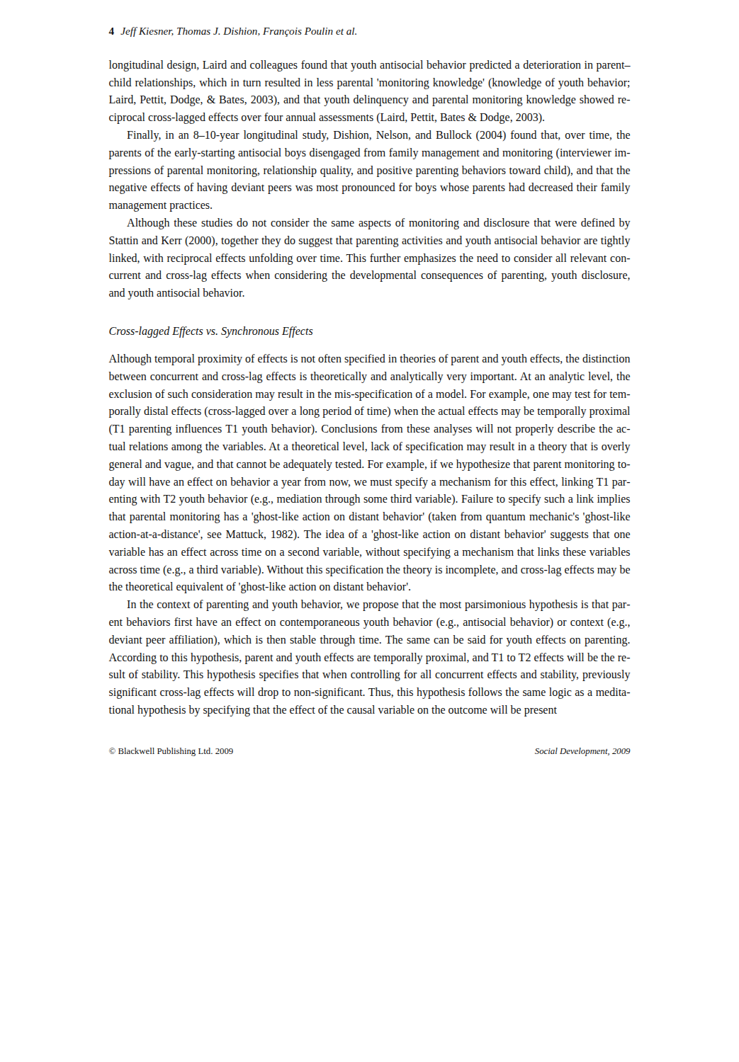4 Jeff Kiesner, Thomas J. Dishion, François Poulin et al.
longitudinal design, Laird and colleagues found that youth antisocial behavior predicted a deterioration in parent–child relationships, which in turn resulted in less parental 'monitoring knowledge' (knowledge of youth behavior; Laird, Pettit, Dodge, & Bates, 2003), and that youth delinquency and parental monitoring knowledge showed reciprocal cross-lagged effects over four annual assessments (Laird, Pettit, Bates & Dodge, 2003).
Finally, in an 8–10-year longitudinal study, Dishion, Nelson, and Bullock (2004) found that, over time, the parents of the early-starting antisocial boys disengaged from family management and monitoring (interviewer impressions of parental monitoring, relationship quality, and positive parenting behaviors toward child), and that the negative effects of having deviant peers was most pronounced for boys whose parents had decreased their family management practices.
Although these studies do not consider the same aspects of monitoring and disclosure that were defined by Stattin and Kerr (2000), together they do suggest that parenting activities and youth antisocial behavior are tightly linked, with reciprocal effects unfolding over time. This further emphasizes the need to consider all relevant concurrent and cross-lag effects when considering the developmental consequences of parenting, youth disclosure, and youth antisocial behavior.
Cross-lagged Effects vs. Synchronous Effects
Although temporal proximity of effects is not often specified in theories of parent and youth effects, the distinction between concurrent and cross-lag effects is theoretically and analytically very important. At an analytic level, the exclusion of such consideration may result in the mis-specification of a model. For example, one may test for temporally distal effects (cross-lagged over a long period of time) when the actual effects may be temporally proximal (T1 parenting influences T1 youth behavior). Conclusions from these analyses will not properly describe the actual relations among the variables. At a theoretical level, lack of specification may result in a theory that is overly general and vague, and that cannot be adequately tested. For example, if we hypothesize that parent monitoring today will have an effect on behavior a year from now, we must specify a mechanism for this effect, linking T1 parenting with T2 youth behavior (e.g., mediation through some third variable). Failure to specify such a link implies that parental monitoring has a 'ghost-like action on distant behavior' (taken from quantum mechanic's 'ghost-like action-at-a-distance', see Mattuck, 1982). The idea of a 'ghost-like action on distant behavior' suggests that one variable has an effect across time on a second variable, without specifying a mechanism that links these variables across time (e.g., a third variable). Without this specification the theory is incomplete, and cross-lag effects may be the theoretical equivalent of 'ghost-like action on distant behavior'.
In the context of parenting and youth behavior, we propose that the most parsimonious hypothesis is that parent behaviors first have an effect on contemporaneous youth behavior (e.g., antisocial behavior) or context (e.g., deviant peer affiliation), which is then stable through time. The same can be said for youth effects on parenting. According to this hypothesis, parent and youth effects are temporally proximal, and T1 to T2 effects will be the result of stability. This hypothesis specifies that when controlling for all concurrent effects and stability, previously significant cross-lag effects will drop to non-significant. Thus, this hypothesis follows the same logic as a meditational hypothesis by specifying that the effect of the causal variable on the outcome will be present
© Blackwell Publishing Ltd. 2009 Social Development, 2009